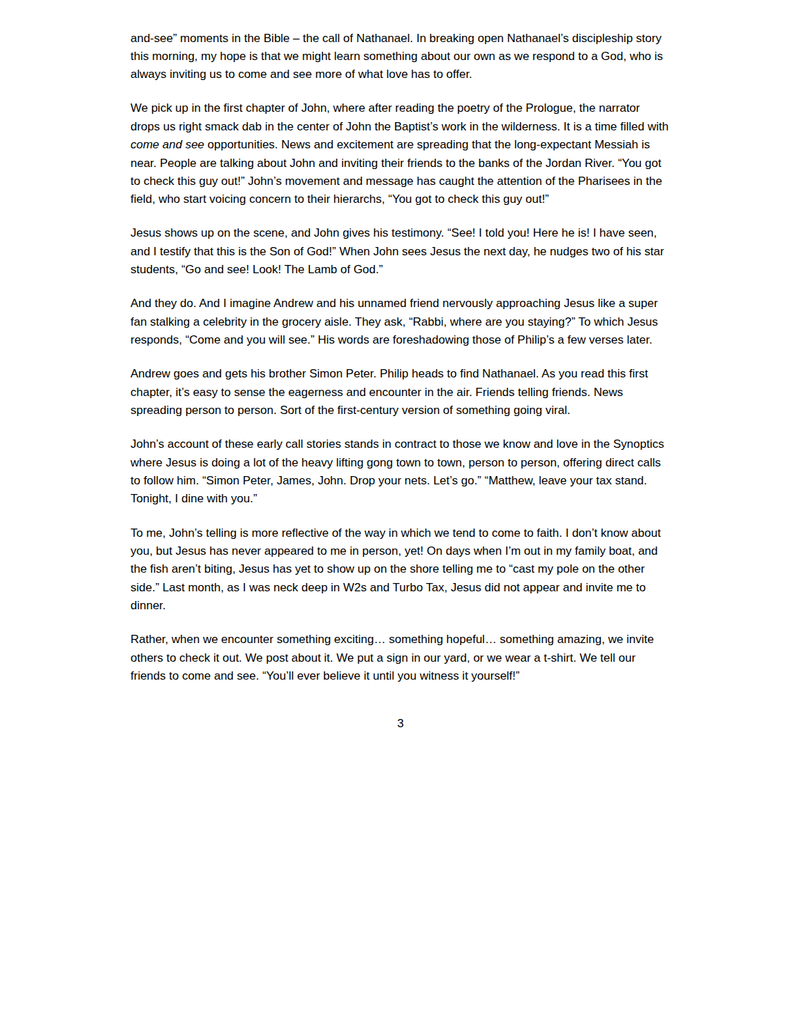and-see” moments in the Bible – the call of Nathanael. In breaking open Nathanael’s discipleship story this morning, my hope is that we might learn something about our own as we respond to a God, who is always inviting us to come and see more of what love has to offer.
We pick up in the first chapter of John, where after reading the poetry of the Prologue, the narrator drops us right smack dab in the center of John the Baptist’s work in the wilderness. It is a time filled with come and see opportunities. News and excitement are spreading that the long-expectant Messiah is near. People are talking about John and inviting their friends to the banks of the Jordan River. “You got to check this guy out!” John’s movement and message has caught the attention of the Pharisees in the field, who start voicing concern to their hierarchs, “You got to check this guy out!”
Jesus shows up on the scene, and John gives his testimony. “See! I told you! Here he is! I have seen, and I testify that this is the Son of God!” When John sees Jesus the next day, he nudges two of his star students, “Go and see! Look! The Lamb of God.”
And they do. And I imagine Andrew and his unnamed friend nervously approaching Jesus like a super fan stalking a celebrity in the grocery aisle. They ask, “Rabbi, where are you staying?” To which Jesus responds, “Come and you will see.” His words are foreshadowing those of Philip’s a few verses later.
Andrew goes and gets his brother Simon Peter. Philip heads to find Nathanael. As you read this first chapter, it’s easy to sense the eagerness and encounter in the air. Friends telling friends. News spreading person to person. Sort of the first-century version of something going viral.
John’s account of these early call stories stands in contract to those we know and love in the Synoptics where Jesus is doing a lot of the heavy lifting gong town to town, person to person, offering direct calls to follow him. “Simon Peter, James, John. Drop your nets. Let’s go.” “Matthew, leave your tax stand. Tonight, I dine with you.”
To me, John’s telling is more reflective of the way in which we tend to come to faith. I don’t know about you, but Jesus has never appeared to me in person, yet! On days when I’m out in my family boat, and the fish aren’t biting, Jesus has yet to show up on the shore telling me to “cast my pole on the other side.” Last month, as I was neck deep in W2s and Turbo Tax, Jesus did not appear and invite me to dinner.
Rather, when we encounter something exciting… something hopeful… something amazing, we invite others to check it out. We post about it. We put a sign in our yard, or we wear a t-shirt. We tell our friends to come and see. “You’ll ever believe it until you witness it yourself!”
3